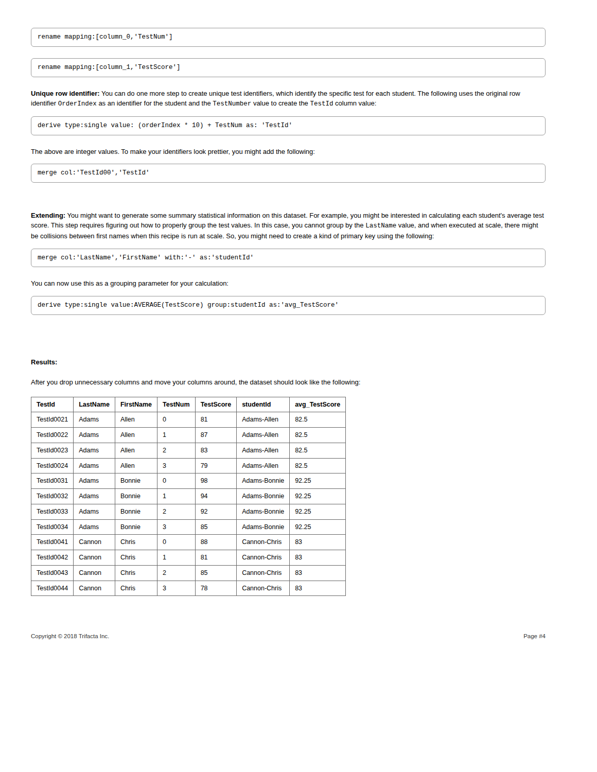rename mapping:[column_0,'TestNum']
rename mapping:[column_1,'TestScore']
Unique row identifier: You can do one more step to create unique test identifiers, which identify the specific test for each student. The following uses the original row identifier OrderIndex as an identifier for the student and the TestNumber value to create the TestId column value:
derive type:single value: (orderIndex * 10) + TestNum as: 'TestId'
The above are integer values. To make your identifiers look prettier, you might add the following:
merge col:'TestId00','TestId'
Extending: You might want to generate some summary statistical information on this dataset. For example, you might be interested in calculating each student's average test score. This step requires figuring out how to properly group the test values. In this case, you cannot group by the LastName value, and when executed at scale, there might be collisions between first names when this recipe is run at scale. So, you might need to create a kind of primary key using the following:
merge col:'LastName','FirstName' with:'-' as:'studentId'
You can now use this as a grouping parameter for your calculation:
derive type:single value:AVERAGE(TestScore) group:studentId as:'avg_TestScore'
Results:
After you drop unnecessary columns and move your columns around, the dataset should look like the following:
| TestId | LastName | FirstName | TestNum | TestScore | studentId | avg_TestScore |
| --- | --- | --- | --- | --- | --- | --- |
| TestId0021 | Adams | Allen | 0 | 81 | Adams-Allen | 82.5 |
| TestId0022 | Adams | Allen | 1 | 87 | Adams-Allen | 82.5 |
| TestId0023 | Adams | Allen | 2 | 83 | Adams-Allen | 82.5 |
| TestId0024 | Adams | Allen | 3 | 79 | Adams-Allen | 82.5 |
| TestId0031 | Adams | Bonnie | 0 | 98 | Adams-Bonnie | 92.25 |
| TestId0032 | Adams | Bonnie | 1 | 94 | Adams-Bonnie | 92.25 |
| TestId0033 | Adams | Bonnie | 2 | 92 | Adams-Bonnie | 92.25 |
| TestId0034 | Adams | Bonnie | 3 | 85 | Adams-Bonnie | 92.25 |
| TestId0041 | Cannon | Chris | 0 | 88 | Cannon-Chris | 83 |
| TestId0042 | Cannon | Chris | 1 | 81 | Cannon-Chris | 83 |
| TestId0043 | Cannon | Chris | 2 | 85 | Cannon-Chris | 83 |
| TestId0044 | Cannon | Chris | 3 | 78 | Cannon-Chris | 83 |
Copyright © 2018 Trifacta Inc.
Page #4